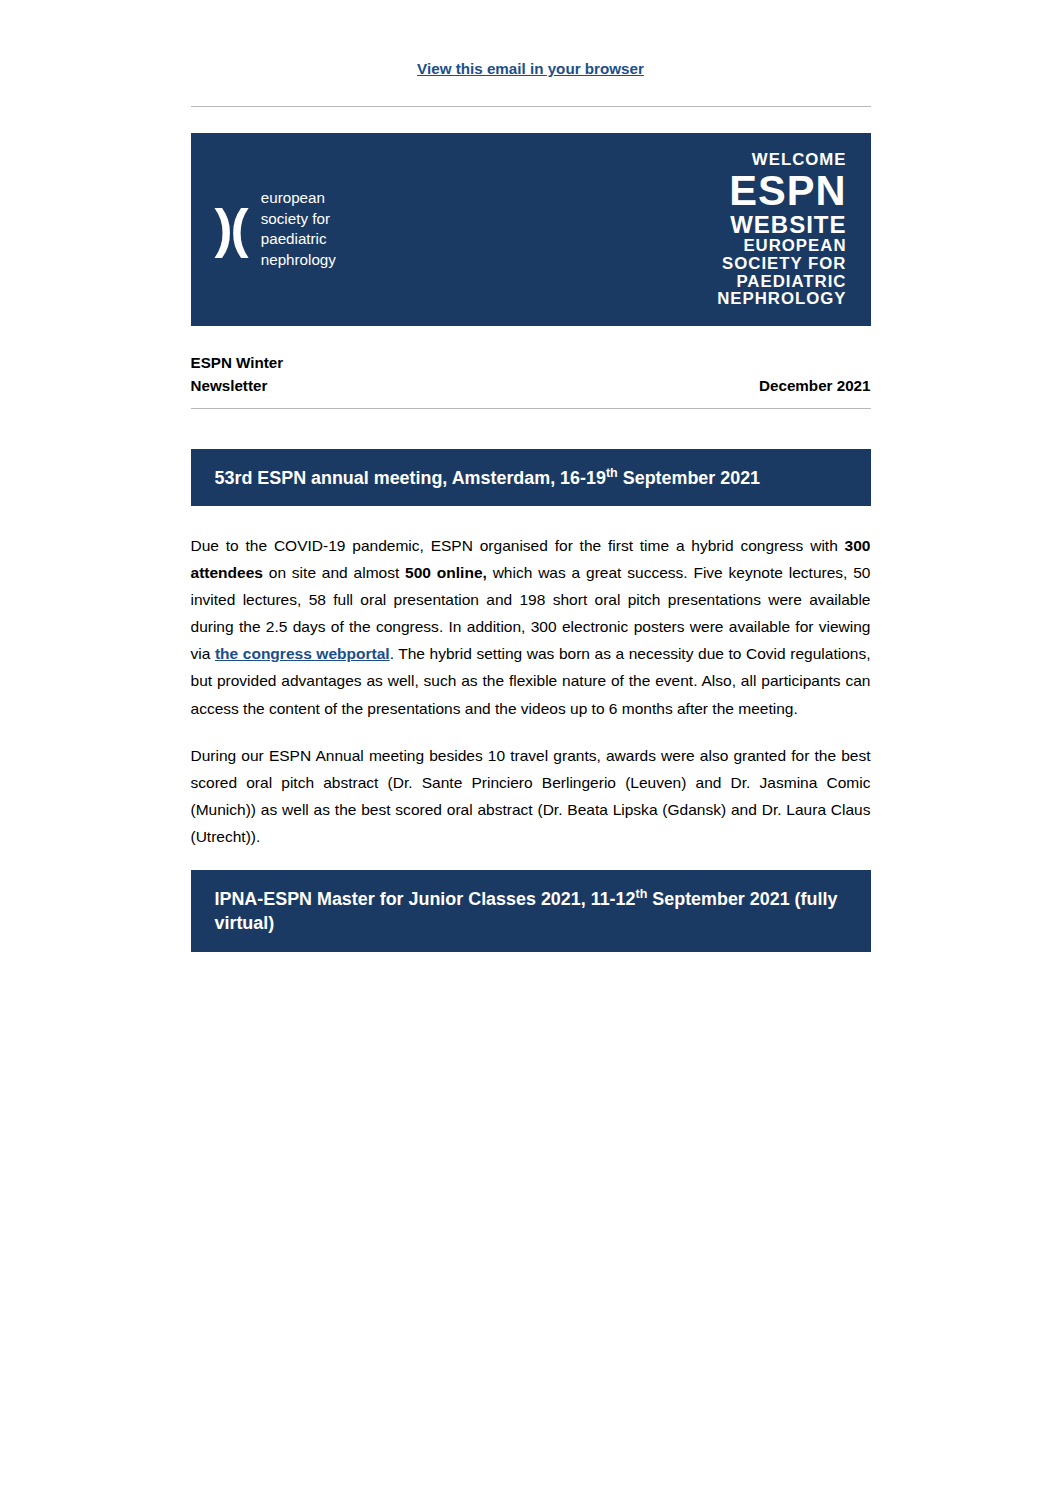View this email in your browser
)(
european
society for
paediatric
nephrology
WELCOME ESPN WEBSITE EUROPEAN SOCIETY FOR PAEDIATRIC NEPHROLOGY
ESPN Winter
Newsletter
December 2021
53rd ESPN annual meeting, Amsterdam, 16-19th September 2021
Due to the COVID-19 pandemic, ESPN organised for the first time a hybrid congress with 300 attendees on site and almost 500 online, which was a great success. Five keynote lectures, 50 invited lectures, 58 full oral presentation and 198 short oral pitch presentations were available during the 2.5 days of the congress. In addition, 300 electronic posters were available for viewing via the congress webportal. The hybrid setting was born as a necessity due to Covid regulations, but provided advantages as well, such as the flexible nature of the event. Also, all participants can access the content of the presentations and the videos up to 6 months after the meeting.
During our ESPN Annual meeting besides 10 travel grants, awards were also granted for the best scored oral pitch abstract (Dr. Sante Princiero Berlingerio (Leuven) and Dr. Jasmina Comic (Munich)) as well as the best scored oral abstract (Dr. Beata Lipska (Gdansk) and Dr. Laura Claus (Utrecht)).
IPNA-ESPN Master for Junior Classes 2021, 11-12th September 2021 (fully virtual)